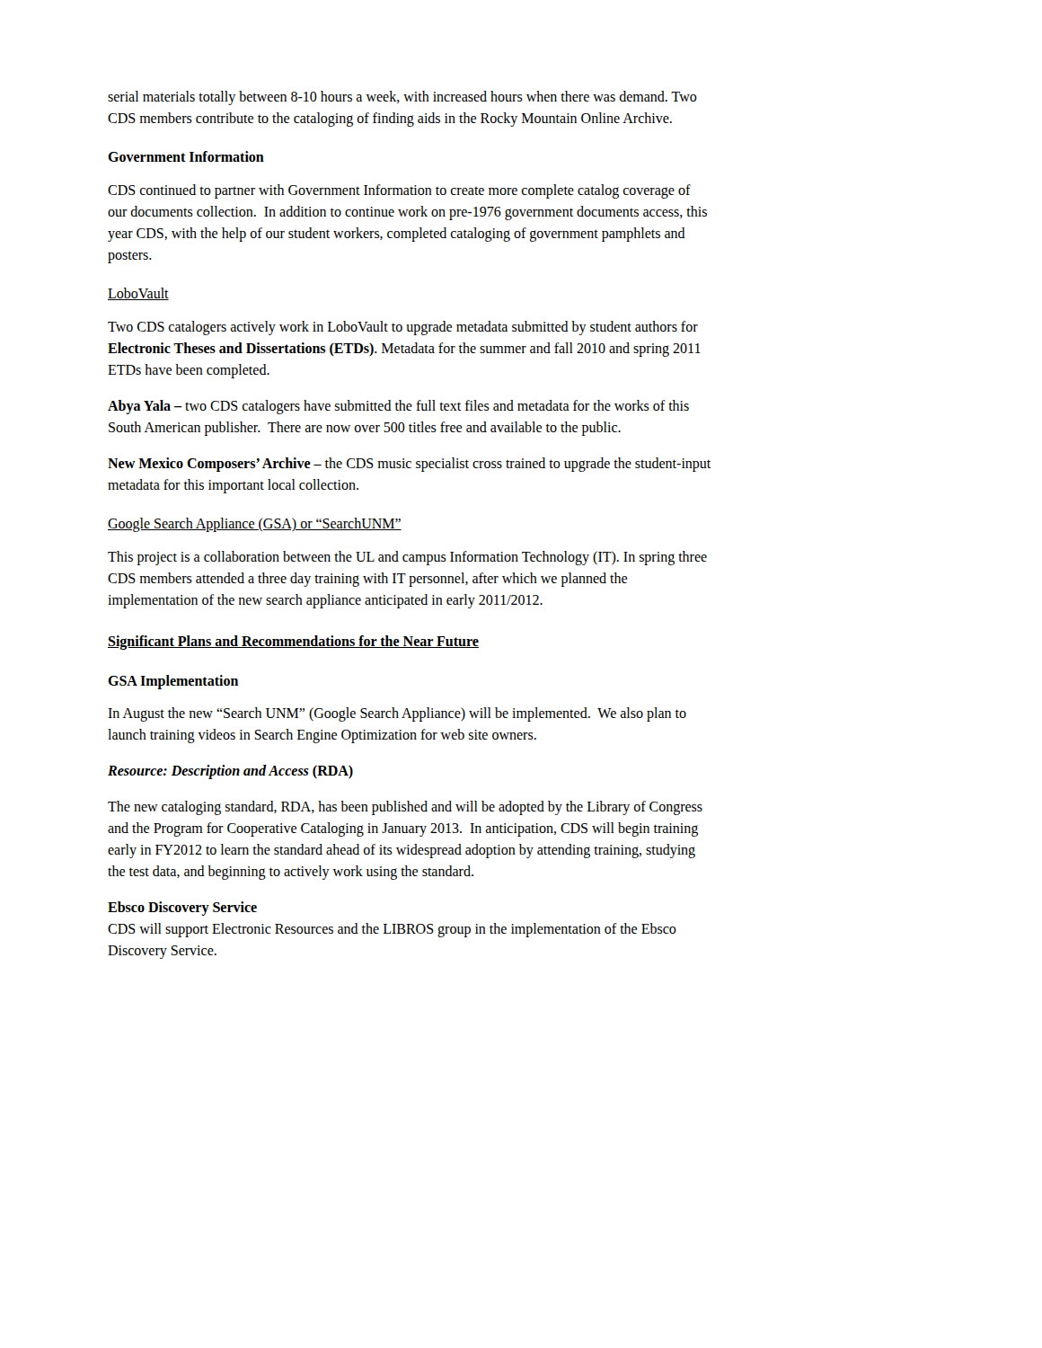serial materials totally between 8-10 hours a week, with increased hours when there was demand. Two CDS members contribute to the cataloging of finding aids in the Rocky Mountain Online Archive.
Government Information
CDS continued to partner with Government Information to create more complete catalog coverage of our documents collection. In addition to continue work on pre-1976 government documents access, this year CDS, with the help of our student workers, completed cataloging of government pamphlets and posters.
LoboVault
Two CDS catalogers actively work in LoboVault to upgrade metadata submitted by student authors for Electronic Theses and Dissertations (ETDs). Metadata for the summer and fall 2010 and spring 2011 ETDs have been completed.
Abya Yala – two CDS catalogers have submitted the full text files and metadata for the works of this South American publisher. There are now over 500 titles free and available to the public.
New Mexico Composers’ Archive – the CDS music specialist cross trained to upgrade the student-input metadata for this important local collection.
Google Search Appliance (GSA) or “SearchUNM”
This project is a collaboration between the UL and campus Information Technology (IT). In spring three CDS members attended a three day training with IT personnel, after which we planned the implementation of the new search appliance anticipated in early 2011/2012.
Significant Plans and Recommendations for the Near Future
GSA Implementation
In August the new “Search UNM” (Google Search Appliance) will be implemented. We also plan to launch training videos in Search Engine Optimization for web site owners.
Resource: Description and Access (RDA)
The new cataloging standard, RDA, has been published and will be adopted by the Library of Congress and the Program for Cooperative Cataloging in January 2013. In anticipation, CDS will begin training early in FY2012 to learn the standard ahead of its widespread adoption by attending training, studying the test data, and beginning to actively work using the standard.
Ebsco Discovery Service
CDS will support Electronic Resources and the LIBROS group in the implementation of the Ebsco Discovery Service.